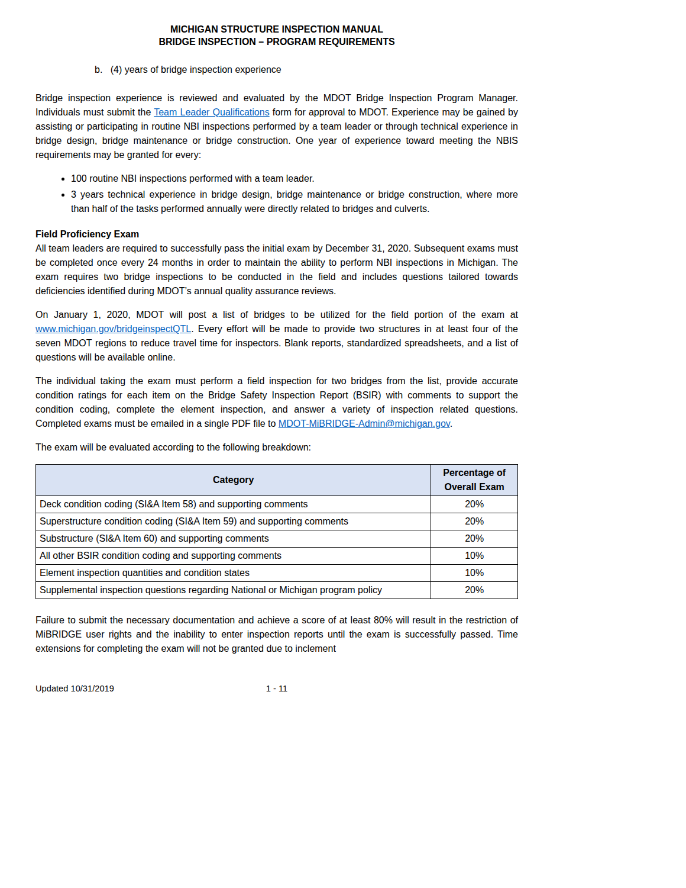MICHIGAN STRUCTURE INSPECTION MANUAL
BRIDGE INSPECTION – PROGRAM REQUIREMENTS
b. (4) years of bridge inspection experience
Bridge inspection experience is reviewed and evaluated by the MDOT Bridge Inspection Program Manager. Individuals must submit the Team Leader Qualifications form for approval to MDOT. Experience may be gained by assisting or participating in routine NBI inspections performed by a team leader or through technical experience in bridge design, bridge maintenance or bridge construction. One year of experience toward meeting the NBIS requirements may be granted for every:
100 routine NBI inspections performed with a team leader.
3 years technical experience in bridge design, bridge maintenance or bridge construction, where more than half of the tasks performed annually were directly related to bridges and culverts.
Field Proficiency Exam
All team leaders are required to successfully pass the initial exam by December 31, 2020. Subsequent exams must be completed once every 24 months in order to maintain the ability to perform NBI inspections in Michigan. The exam requires two bridge inspections to be conducted in the field and includes questions tailored towards deficiencies identified during MDOT’s annual quality assurance reviews.
On January 1, 2020, MDOT will post a list of bridges to be utilized for the field portion of the exam at www.michigan.gov/bridgeinspectQTL. Every effort will be made to provide two structures in at least four of the seven MDOT regions to reduce travel time for inspectors. Blank reports, standardized spreadsheets, and a list of questions will be available online.
The individual taking the exam must perform a field inspection for two bridges from the list, provide accurate condition ratings for each item on the Bridge Safety Inspection Report (BSIR) with comments to support the condition coding, complete the element inspection, and answer a variety of inspection related questions. Completed exams must be emailed in a single PDF file to MDOT-MiBRIDGE-Admin@michigan.gov.
The exam will be evaluated according to the following breakdown:
| Category | Percentage of Overall Exam |
| --- | --- |
| Deck condition coding (SI&A Item 58) and supporting comments | 20% |
| Superstructure condition coding (SI&A Item 59) and supporting comments | 20% |
| Substructure (SI&A Item 60) and supporting comments | 20% |
| All other BSIR condition coding and supporting comments | 10% |
| Element inspection quantities and condition states | 10% |
| Supplemental inspection questions regarding National or Michigan program policy | 20% |
Failure to submit the necessary documentation and achieve a score of at least 80% will result in the restriction of MiBRIDGE user rights and the inability to enter inspection reports until the exam is successfully passed. Time extensions for completing the exam will not be granted due to inclement
Updated 10/31/2019
1 - 11